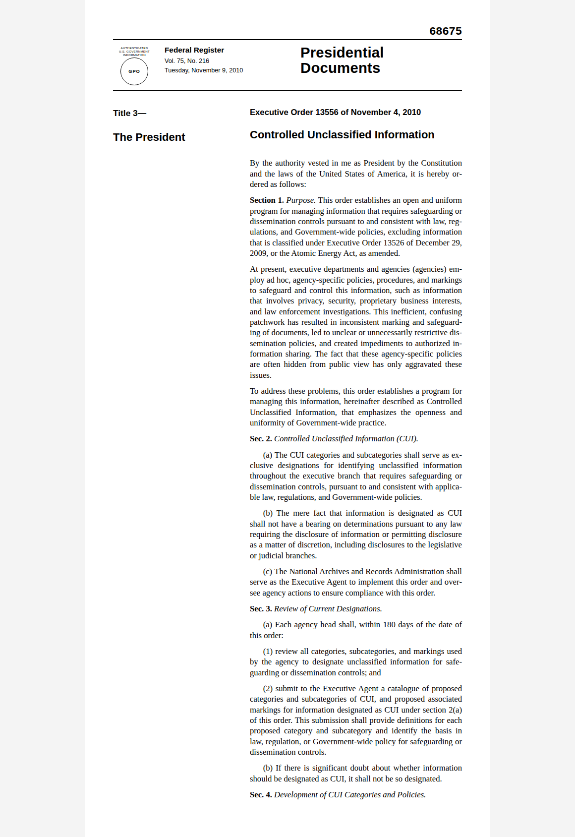68675
Authenticated
U.S. Government
Information
Federal Register
Vol. 75, No. 216
Tuesday, November 9, 2010
Presidential Documents
Title 3—
The President
Executive Order 13556 of November 4, 2010
Controlled Unclassified Information
By the authority vested in me as President by the Constitution and the laws of the United States of America, it is hereby ordered as follows:
Section 1. Purpose. This order establishes an open and uniform program for managing information that requires safeguarding or dissemination controls pursuant to and consistent with law, regulations, and Government-wide policies, excluding information that is classified under Executive Order 13526 of December 29, 2009, or the Atomic Energy Act, as amended.
At present, executive departments and agencies (agencies) employ ad hoc, agency-specific policies, procedures, and markings to safeguard and control this information, such as information that involves privacy, security, proprietary business interests, and law enforcement investigations. This inefficient, confusing patchwork has resulted in inconsistent marking and safeguarding of documents, led to unclear or unnecessarily restrictive dissemination policies, and created impediments to authorized information sharing. The fact that these agency-specific policies are often hidden from public view has only aggravated these issues.
To address these problems, this order establishes a program for managing this information, hereinafter described as Controlled Unclassified Information, that emphasizes the openness and uniformity of Government-wide practice.
Sec. 2. Controlled Unclassified Information (CUI).
(a) The CUI categories and subcategories shall serve as exclusive designations for identifying unclassified information throughout the executive branch that requires safeguarding or dissemination controls, pursuant to and consistent with applicable law, regulations, and Government-wide policies.
(b) The mere fact that information is designated as CUI shall not have a bearing on determinations pursuant to any law requiring the disclosure of information or permitting disclosure as a matter of discretion, including disclosures to the legislative or judicial branches.
(c) The National Archives and Records Administration shall serve as the Executive Agent to implement this order and oversee agency actions to ensure compliance with this order.
Sec. 3. Review of Current Designations.
(a) Each agency head shall, within 180 days of the date of this order:
(1) review all categories, subcategories, and markings used by the agency to designate unclassified information for safeguarding or dissemination controls; and
(2) submit to the Executive Agent a catalogue of proposed categories and subcategories of CUI, and proposed associated markings for information designated as CUI under section 2(a) of this order. This submission shall provide definitions for each proposed category and subcategory and identify the basis in law, regulation, or Government-wide policy for safeguarding or dissemination controls.
(b) If there is significant doubt about whether information should be designated as CUI, it shall not be so designated.
Sec. 4. Development of CUI Categories and Policies.